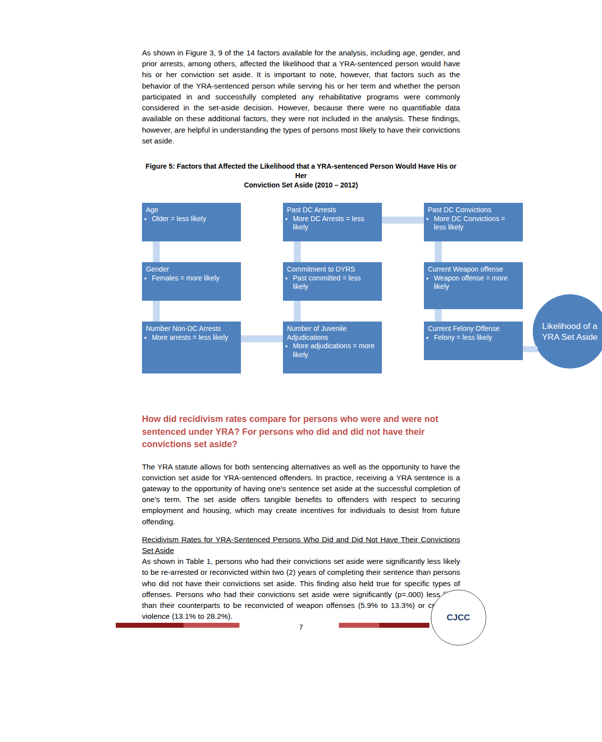As shown in Figure 3, 9 of the 14 factors available for the analysis, including age, gender, and prior arrests, among others, affected the likelihood that a YRA-sentenced person would have his or her conviction set aside. It is important to note, however, that factors such as the behavior of the YRA-sentenced person while serving his or her term and whether the person participated in and successfully completed any rehabilitative programs were commonly considered in the set-aside decision. However, because there were no quantifiable data available on these additional factors, they were not included in the analysis. These findings, however, are helpful in understanding the types of persons most likely to have their convictions set aside.
Figure 5: Factors that Affected the Likelihood that a YRA-sentenced Person Would Have His or Her
Conviction Set Aside (2010 – 2012)
Age
Older = less likely
Gender
Females = more likely
Number Non-DC Arrests
More arrests = less likely
Past DC Arrests
More DC Arrests = less likely
Commitment to DYRS
Past committed = less likely
Number of Juvenile Adjudications
More adjudications = more likely
Past DC Convictions
More DC Convictions = less likely
Current Weapon offense
Weapon offense = more likely
Current Felony Offense
Felony = less likely
Likelihood of a YRA Set Aside
How did recidivism rates compare for persons who were and were not sentenced under YRA? For persons who did and did not have their convictions set aside?
The YRA statute allows for both sentencing alternatives as well as the opportunity to have the conviction set aside for YRA-sentenced offenders. In practice, receiving a YRA sentence is a gateway to the opportunity of having one’s sentence set aside at the successful completion of one’s term. The set aside offers tangible benefits to offenders with respect to securing employment and housing, which may create incentives for individuals to desist from future offending.
Recidivism Rates for YRA-Sentenced Persons Who Did and Did Not Have Their Convictions Set Aside As shown in Table 1, persons who had their convictions set aside were significantly less likely to be re-arrested or reconvicted within two (2) years of completing their sentence than persons who did not have their convictions set aside. This finding also held true for specific types of offenses. Persons who had their convictions set aside were significantly (p=.000) less likely than their counterparts to be reconvicted of weapon offenses (5.9% to 13.3%) or crimes of violence (13.1% to 28.2%).
7
CJCC